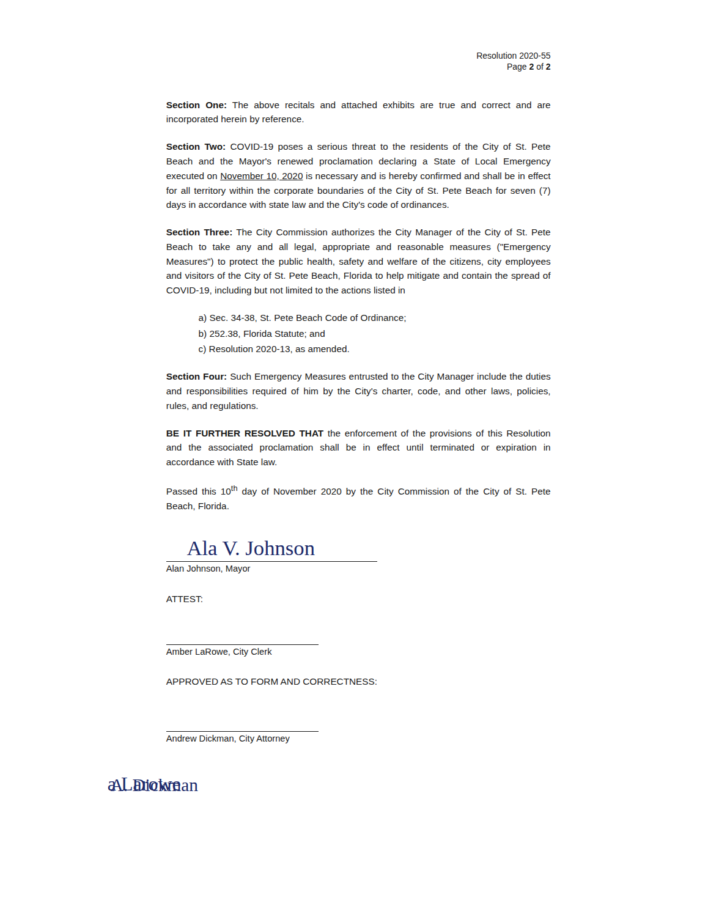Resolution 2020-55
Page 2 of 2
Section One: The above recitals and attached exhibits are true and correct and are incorporated herein by reference.
Section Two: COVID-19 poses a serious threat to the residents of the City of St. Pete Beach and the Mayor's renewed proclamation declaring a State of Local Emergency executed on November 10, 2020 is necessary and is hereby confirmed and shall be in effect for all territory within the corporate boundaries of the City of St. Pete Beach for seven (7) days in accordance with state law and the City's code of ordinances.
Section Three: The City Commission authorizes the City Manager of the City of St. Pete Beach to take any and all legal, appropriate and reasonable measures ("Emergency Measures") to protect the public health, safety and welfare of the citizens, city employees and visitors of the City of St. Pete Beach, Florida to help mitigate and contain the spread of COVID-19, including but not limited to the actions listed in
a) Sec. 34-38, St. Pete Beach Code of Ordinance;
b) 252.38, Florida Statute; and
c) Resolution 2020-13, as amended.
Section Four: Such Emergency Measures entrusted to the City Manager include the duties and responsibilities required of him by the City's charter, code, and other laws, policies, rules, and regulations.
BE IT FURTHER RESOLVED THAT the enforcement of the provisions of this Resolution and the associated proclamation shall be in effect until terminated or expiration in accordance with State law.
Passed this 10th day of November 2020 by the City Commission of the City of St. Pete Beach, Florida.
Ala V. Johnson
Alan Johnson, Mayor
ATTEST:
a Larowe
Amber LaRowe, City Clerk
APPROVED AS TO FORM AND CORRECTNESS:
A. Dickman
Andrew Dickman, City Attorney